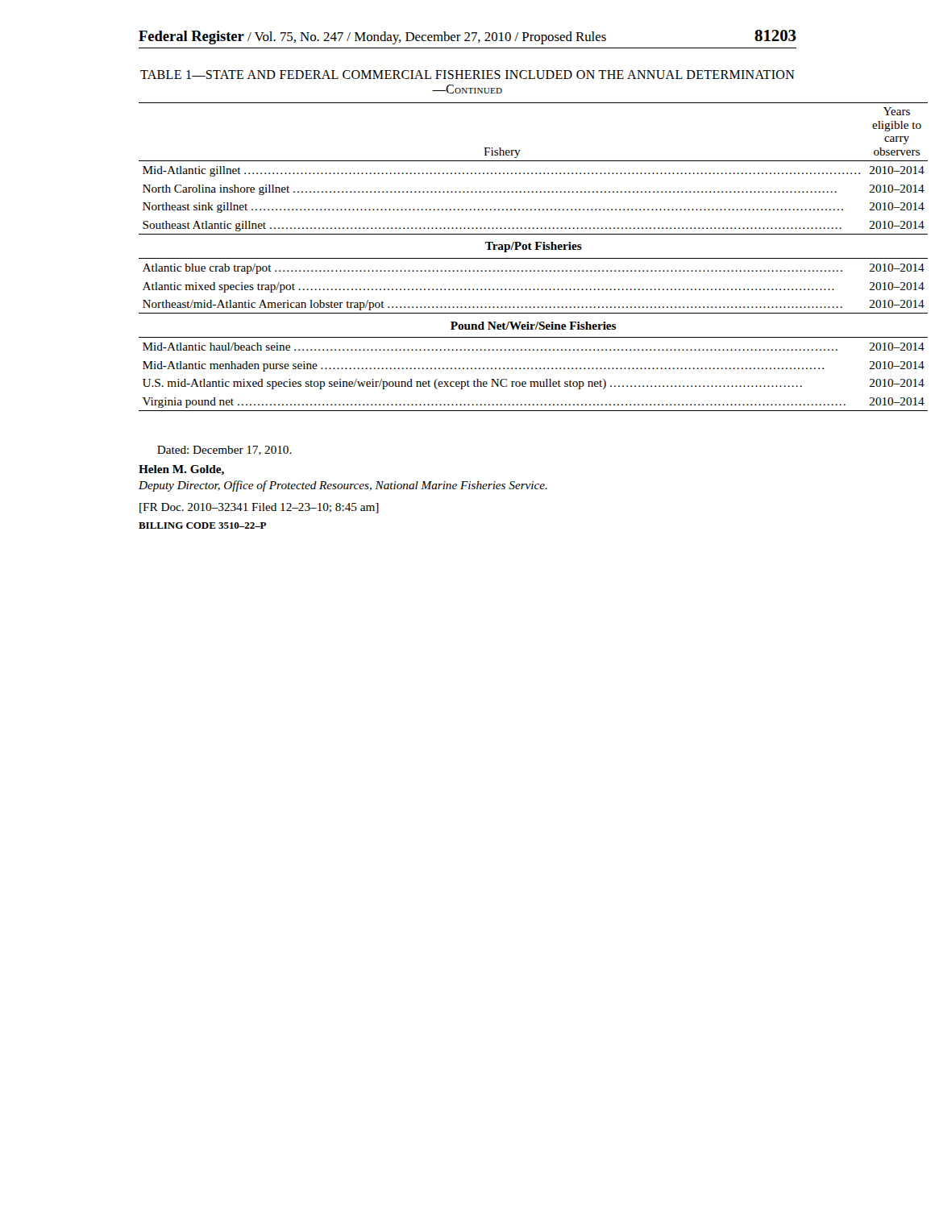Federal Register / Vol. 75, No. 247 / Monday, December 27, 2010 / Proposed Rules
81203
TABLE 1—STATE AND FEDERAL COMMERCIAL FISHERIES INCLUDED ON THE ANNUAL DETERMINATION—Continued
| Fishery | Years eligible to carry observers |
| --- | --- |
| Mid-Atlantic gillnet ......................................................................................................................................................... | 2010–2014 |
| North Carolina inshore gillnet ....................................................................................................................................... | 2010–2014 |
| Northeast sink gillnet ................................................................................................................................................... | 2010–2014 |
| Southeast Atlantic gillnet .............................................................................................................................................. | 2010–2014 |
| Trap/Pot Fisheries |
| Atlantic blue crab trap/pot ............................................................................................................................................. | 2010–2014 |
| Atlantic mixed species trap/pot ..................................................................................................................................... | 2010–2014 |
| Northeast/mid-Atlantic American lobster trap/pot ................................................................................................................. | 2010–2014 |
| Pound Net/Weir/Seine Fisheries |
| Mid-Atlantic haul/beach seine ....................................................................................................................................... | 2010–2014 |
| Mid-Atlantic menhaden purse seine ............................................................................................................................. | 2010–2014 |
| U.S. mid-Atlantic mixed species stop seine/weir/pound net (except the NC roe mullet stop net) ................................................ | 2010–2014 |
| Virginia pound net ....................................................................................................................................................... | 2010–2014 |
Dated: December 17, 2010.
Helen M. Golde,
Deputy Director, Office of Protected Resources, National Marine Fisheries Service.
[FR Doc. 2010–32341 Filed 12–23–10; 8:45 am]
BILLING CODE 3510–22–P